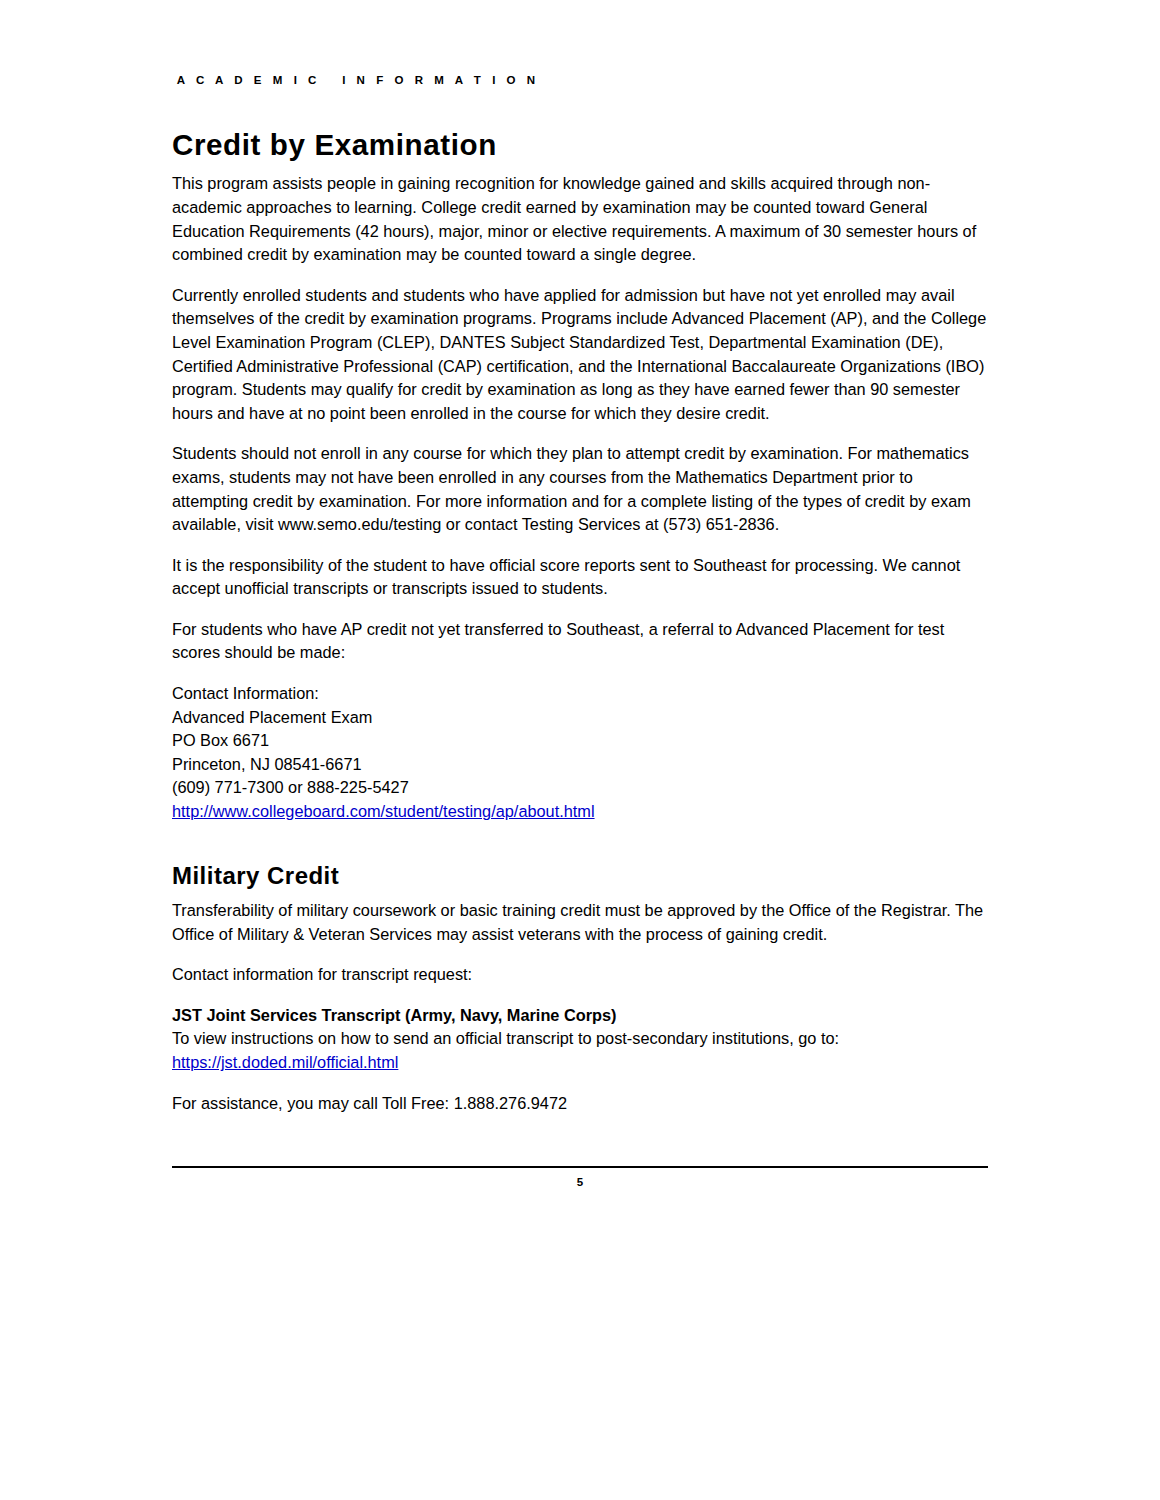A C A D E M I C I N F O R M A T I O N
Credit by Examination
This program assists people in gaining recognition for knowledge gained and skills acquired through non-academic approaches to learning. College credit earned by examination may be counted toward General Education Requirements (42 hours), major, minor or elective requirements. A maximum of 30 semester hours of combined credit by examination may be counted toward a single degree.
Currently enrolled students and students who have applied for admission but have not yet enrolled may avail themselves of the credit by examination programs. Programs include Advanced Placement (AP), and the College Level Examination Program (CLEP), DANTES Subject Standardized Test, Departmental Examination (DE), Certified Administrative Professional (CAP) certification, and the International Baccalaureate Organizations (IBO) program. Students may qualify for credit by examination as long as they have earned fewer than 90 semester hours and have at no point been enrolled in the course for which they desire credit.
Students should not enroll in any course for which they plan to attempt credit by examination. For mathematics exams, students may not have been enrolled in any courses from the Mathematics Department prior to attempting credit by examination. For more information and for a complete listing of the types of credit by exam available, visit www.semo.edu/testing or contact Testing Services at (573) 651-2836.
It is the responsibility of the student to have official score reports sent to Southeast for processing. We cannot accept unofficial transcripts or transcripts issued to students.
For students who have AP credit not yet transferred to Southeast, a referral to Advanced Placement for test scores should be made:
Contact Information:
Advanced Placement Exam
PO Box 6671
Princeton, NJ 08541-6671
(609) 771-7300 or 888-225-5427
http://www.collegeboard.com/student/testing/ap/about.html
Military Credit
Transferability of military coursework or basic training credit must be approved by the Office of the Registrar. The Office of Military & Veteran Services may assist veterans with the process of gaining credit.
Contact information for transcript request:
JST Joint Services Transcript (Army, Navy, Marine Corps)
To view instructions on how to send an official transcript to post-secondary institutions, go to: https://jst.doded.mil/official.html
For assistance, you may call Toll Free: 1.888.276.9472
5